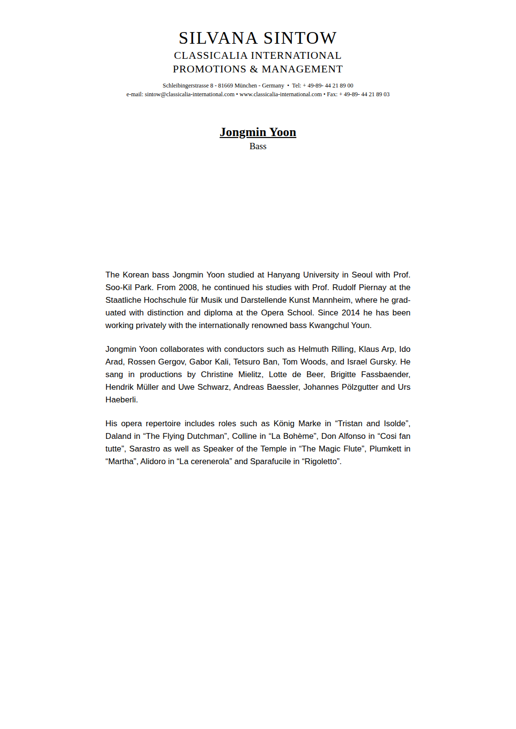Silvana Sintow
Classicalia International
Promotions & Management
Schleibingerstrasse 8 - 81669 München - Germany • Tel: + 49-89- 44 21 89 00
e-mail: sintow@classicalia-international.com • www.classicalia-international.com • Fax: + 49-89- 44 21 89 03
Jongmin Yoon
Bass
The Korean bass Jongmin Yoon studied at Hanyang University in Seoul with Prof. Soo-Kil Park. From 2008, he continued his studies with Prof. Rudolf Piernay at the Staatliche Hochschule für Musik und Darstellende Kunst Mannheim, where he graduated with distinction and diploma at the Opera School. Since 2014 he has been working privately with the internationally renowned bass Kwangchul Youn.
Jongmin Yoon collaborates with conductors such as Helmuth Rilling, Klaus Arp, Ido Arad, Rossen Gergov, Gabor Kali, Tetsuro Ban, Tom Woods, and Israel Gursky. He sang in productions by Christine Mielitz, Lotte de Beer, Brigitte Fassbaender, Hendrik Müller and Uwe Schwarz, Andreas Baessler, Johannes Pölzgutter and Urs Haeberli.
His opera repertoire includes roles such as König Marke in “Tristan and Isolde”, Daland in “The Flying Dutchman”, Colline in “La Bohème”, Don Alfonso in “Cosi fan tutte”, Sarastro as well as Speaker of the Temple in “The Magic Flute”, Plumkett in “Martha”, Alidoro in “La cerenerola” and Sparafucile in “Rigoletto”.